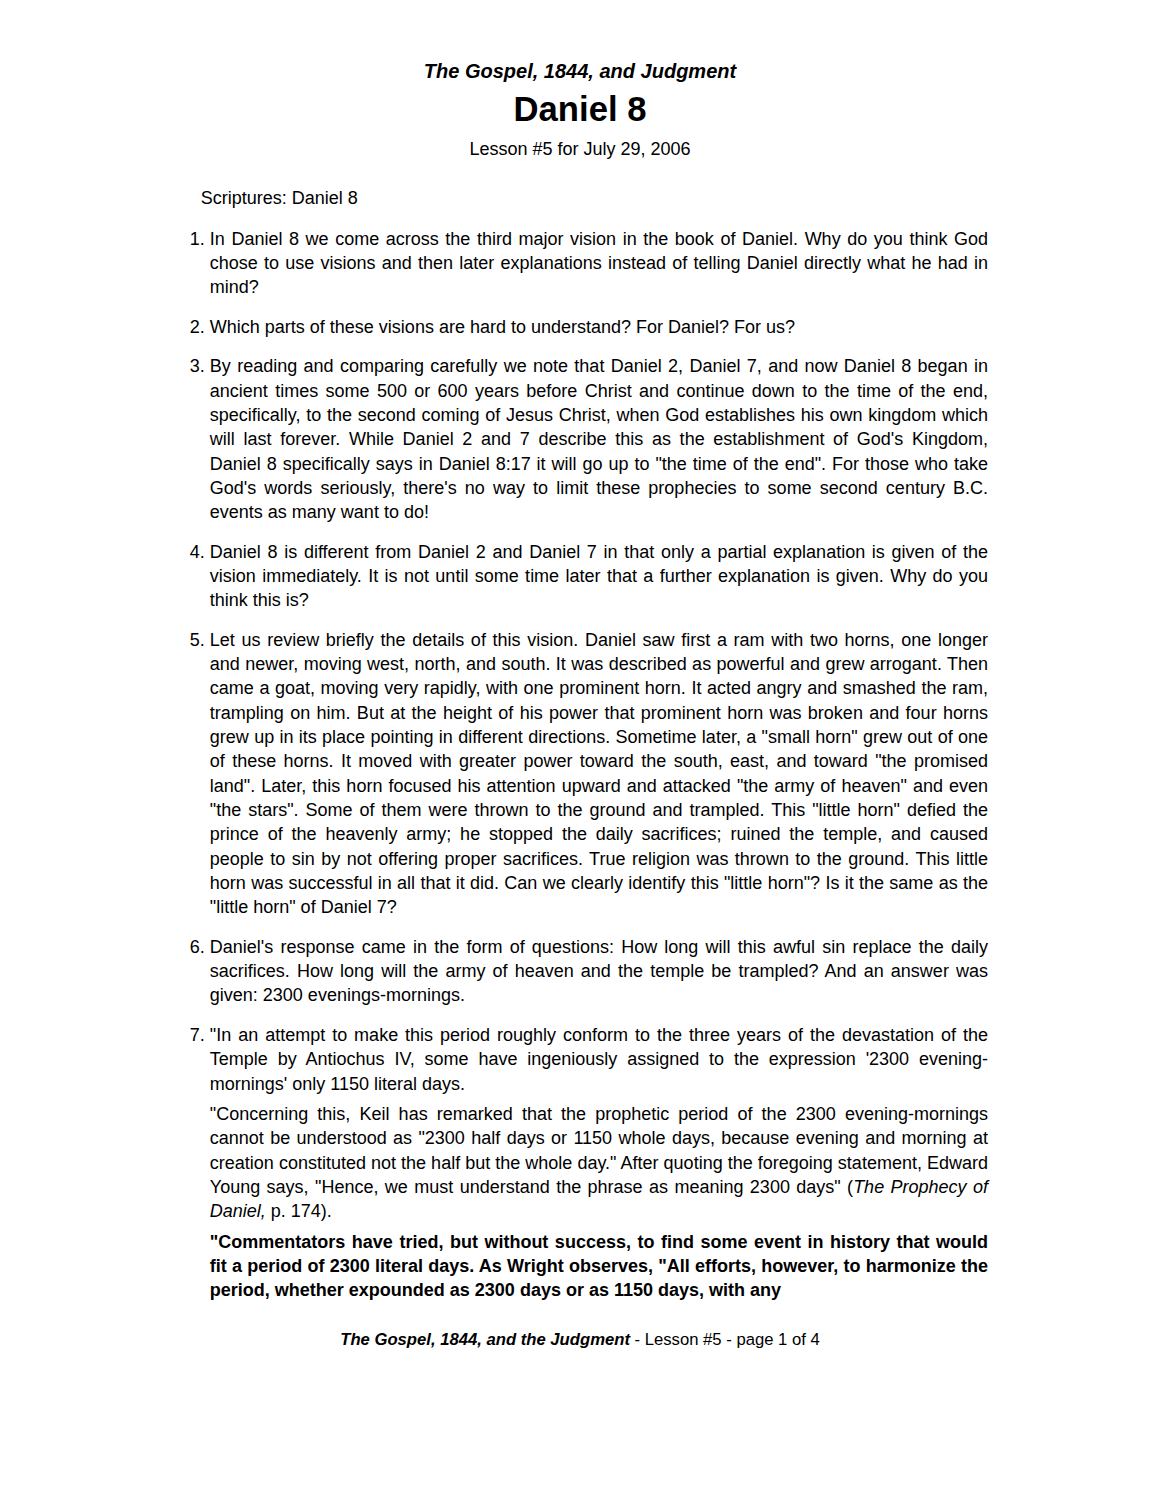The Gospel, 1844, and Judgment
Daniel 8
Lesson #5 for July 29, 2006
Scriptures: Daniel 8
In Daniel 8 we come across the third major vision in the book of Daniel. Why do you think God chose to use visions and then later explanations instead of telling Daniel directly what he had in mind?
Which parts of these visions are hard to understand? For Daniel? For us?
By reading and comparing carefully we note that Daniel 2, Daniel 7, and now Daniel 8 began in ancient times some 500 or 600 years before Christ and continue down to the time of the end, specifically, to the second coming of Jesus Christ, when God establishes his own kingdom which will last forever. While Daniel 2 and 7 describe this as the establishment of God's Kingdom, Daniel 8 specifically says in Daniel 8:17 it will go up to "the time of the end". For those who take God's words seriously, there's no way to limit these prophecies to some second century B.C. events as many want to do!
Daniel 8 is different from Daniel 2 and Daniel 7 in that only a partial explanation is given of the vision immediately. It is not until some time later that a further explanation is given. Why do you think this is?
Let us review briefly the details of this vision. Daniel saw first a ram with two horns, one longer and newer, moving west, north, and south. It was described as powerful and grew arrogant. Then came a goat, moving very rapidly, with one prominent horn. It acted angry and smashed the ram, trampling on him. But at the height of his power that prominent horn was broken and four horns grew up in its place pointing in different directions. Sometime later, a "small horn" grew out of one of these horns. It moved with greater power toward the south, east, and toward "the promised land". Later, this horn focused his attention upward and attacked "the army of heaven" and even "the stars". Some of them were thrown to the ground and trampled. This "little horn" defied the prince of the heavenly army; he stopped the daily sacrifices; ruined the temple, and caused people to sin by not offering proper sacrifices. True religion was thrown to the ground. This little horn was successful in all that it did. Can we clearly identify this "little horn"? Is it the same as the "little horn" of Daniel 7?
Daniel's response came in the form of questions: How long will this awful sin replace the daily sacrifices. How long will the army of heaven and the temple be trampled? And an answer was given: 2300 evenings-mornings.
"In an attempt to make this period roughly conform to the three years of the devastation of the Temple by Antiochus IV, some have ingeniously assigned to the expression '2300 evening-mornings' only 1150 literal days.
"Concerning this, Keil has remarked that the prophetic period of the 2300 evening-mornings cannot be understood as "2300 half days or 1150 whole days, because evening and morning at creation constituted not the half but the whole day." After quoting the foregoing statement, Edward Young says, "Hence, we must understand the phrase as meaning 2300 days" (The Prophecy of Daniel, p. 174).
"Commentators have tried, but without success, to find some event in history that would fit a period of 2300 literal days. As Wright observes, "All efforts, however, to harmonize the period, whether expounded as 2300 days or as 1150 days, with any
The Gospel, 1844, and the Judgment - Lesson #5 - page 1 of 4